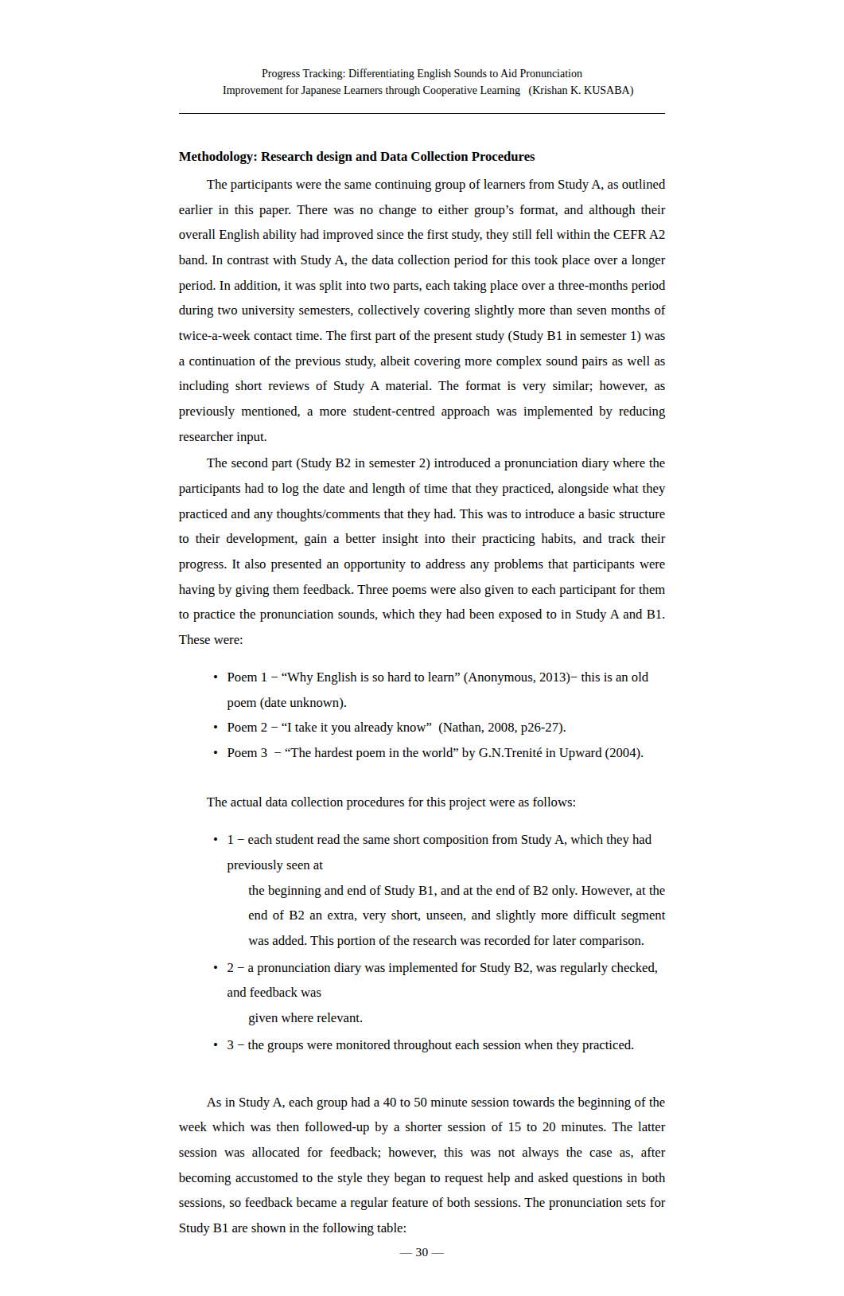Progress Tracking: Differentiating English Sounds to Aid Pronunciation Improvement for Japanese Learners through Cooperative Learning (Krishan K. KUSABA)
Methodology: Research design and Data Collection Procedures
The participants were the same continuing group of learners from Study A, as outlined earlier in this paper. There was no change to either group’s format, and although their overall English ability had improved since the first study, they still fell within the CEFR A2 band. In contrast with Study A, the data collection period for this took place over a longer period. In addition, it was split into two parts, each taking place over a three-months period during two university semesters, collectively covering slightly more than seven months of twice-a-week contact time. The first part of the present study (Study B1 in semester 1) was a continuation of the previous study, albeit covering more complex sound pairs as well as including short reviews of Study A material. The format is very similar; however, as previously mentioned, a more student-centred approach was implemented by reducing researcher input.
The second part (Study B2 in semester 2) introduced a pronunciation diary where the participants had to log the date and length of time that they practiced, alongside what they practiced and any thoughts/comments that they had. This was to introduce a basic structure to their development, gain a better insight into their practicing habits, and track their progress. It also presented an opportunity to address any problems that participants were having by giving them feedback. Three poems were also given to each participant for them to practice the pronunciation sounds, which they had been exposed to in Study A and B1. These were:
Poem 1 − “Why English is so hard to learn” (Anonymous, 2013)− this is an old poem (date unknown).
Poem 2 − “I take it you already know” (Nathan, 2008, p26-27).
Poem 3 − “The hardest poem in the world” by G.N.Trenité in Upward (2004).
The actual data collection procedures for this project were as follows:
1 − each student read the same short composition from Study A, which they had previously seen at the beginning and end of Study B1, and at the end of B2 only. However, at the end of B2 an extra, very short, unseen, and slightly more difficult segment was added. This portion of the research was recorded for later comparison.
2 − a pronunciation diary was implemented for Study B2, was regularly checked, and feedback was given where relevant.
3 − the groups were monitored throughout each session when they practiced.
As in Study A, each group had a 40 to 50 minute session towards the beginning of the week which was then followed-up by a shorter session of 15 to 20 minutes. The latter session was allocated for feedback; however, this was not always the case as, after becoming accustomed to the style they began to request help and asked questions in both sessions, so feedback became a regular feature of both sessions. The pronunciation sets for Study B1 are shown in the following table:
— 30 —